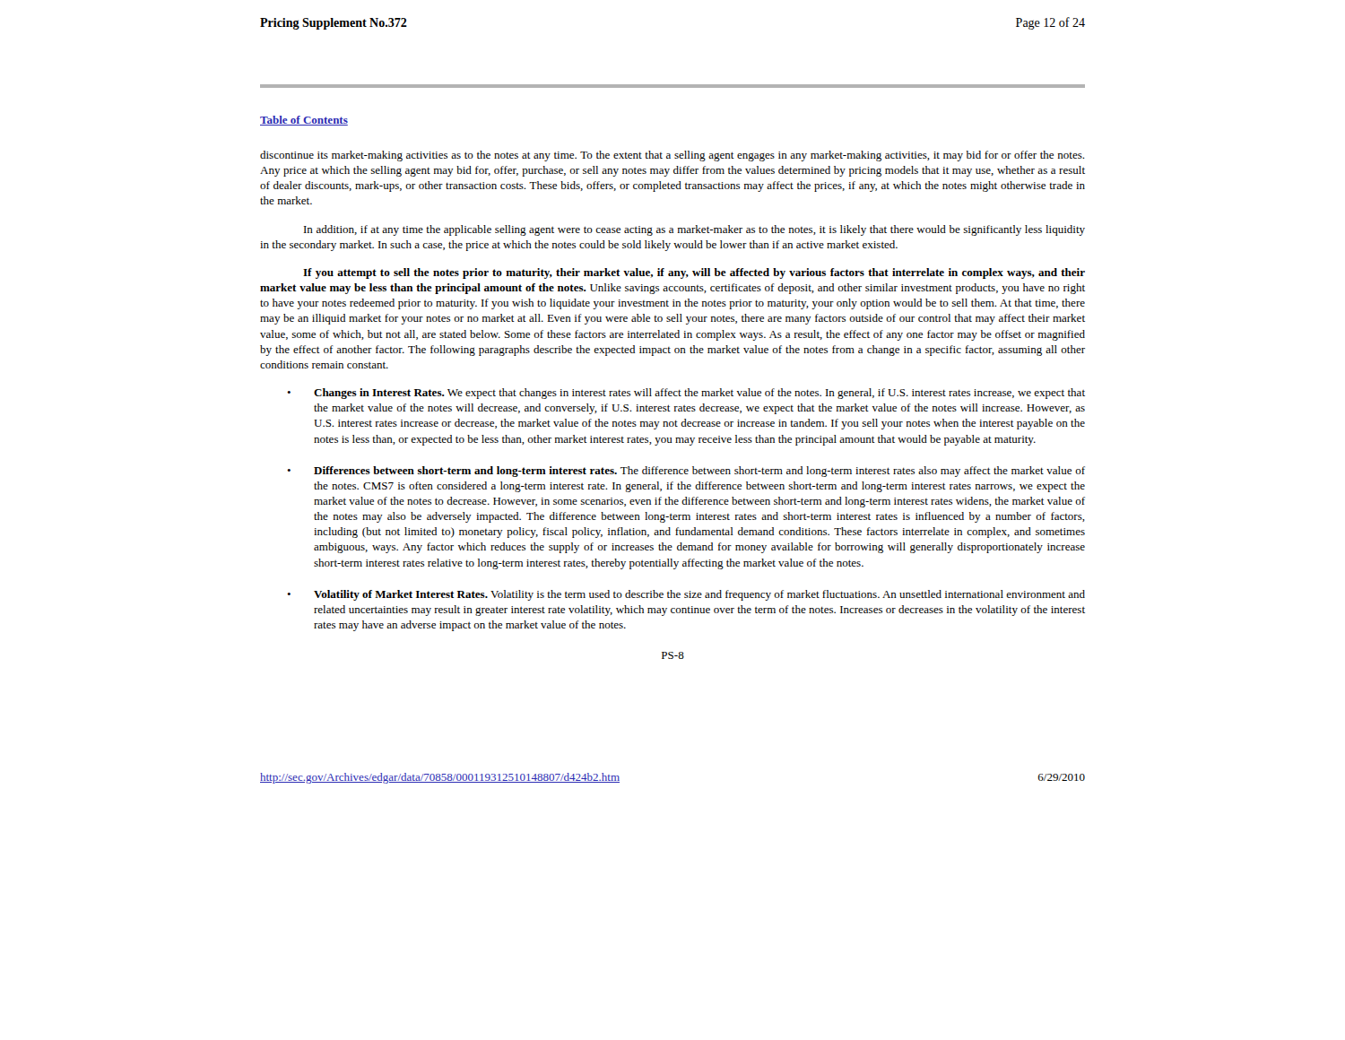Pricing Supplement No.372 Page 12 of 24
Table of Contents
discontinue its market-making activities as to the notes at any time. To the extent that a selling agent engages in any market-making activities, it may bid for or offer the notes. Any price at which the selling agent may bid for, offer, purchase, or sell any notes may differ from the values determined by pricing models that it may use, whether as a result of dealer discounts, mark-ups, or other transaction costs. These bids, offers, or completed transactions may affect the prices, if any, at which the notes might otherwise trade in the market.
In addition, if at any time the applicable selling agent were to cease acting as a market-maker as to the notes, it is likely that there would be significantly less liquidity in the secondary market. In such a case, the price at which the notes could be sold likely would be lower than if an active market existed.
If you attempt to sell the notes prior to maturity, their market value, if any, will be affected by various factors that interrelate in complex ways, and their market value may be less than the principal amount of the notes. Unlike savings accounts, certificates of deposit, and other similar investment products, you have no right to have your notes redeemed prior to maturity. If you wish to liquidate your investment in the notes prior to maturity, your only option would be to sell them. At that time, there may be an illiquid market for your notes or no market at all. Even if you were able to sell your notes, there are many factors outside of our control that may affect their market value, some of which, but not all, are stated below. Some of these factors are interrelated in complex ways. As a result, the effect of any one factor may be offset or magnified by the effect of another factor. The following paragraphs describe the expected impact on the market value of the notes from a change in a specific factor, assuming all other conditions remain constant.
Changes in Interest Rates. We expect that changes in interest rates will affect the market value of the notes. In general, if U.S. interest rates increase, we expect that the market value of the notes will decrease, and conversely, if U.S. interest rates decrease, we expect that the market value of the notes will increase. However, as U.S. interest rates increase or decrease, the market value of the notes may not decrease or increase in tandem. If you sell your notes when the interest payable on the notes is less than, or expected to be less than, other market interest rates, you may receive less than the principal amount that would be payable at maturity.
Differences between short-term and long-term interest rates. The difference between short-term and long-term interest rates also may affect the market value of the notes. CMS7 is often considered a long-term interest rate. In general, if the difference between short-term and long-term interest rates narrows, we expect the market value of the notes to decrease. However, in some scenarios, even if the difference between short-term and long-term interest rates widens, the market value of the notes may also be adversely impacted. The difference between long-term interest rates and short-term interest rates is influenced by a number of factors, including (but not limited to) monetary policy, fiscal policy, inflation, and fundamental demand conditions. These factors interrelate in complex, and sometimes ambiguous, ways. Any factor which reduces the supply of or increases the demand for money available for borrowing will generally disproportionately increase short-term interest rates relative to long-term interest rates, thereby potentially affecting the market value of the notes.
Volatility of Market Interest Rates. Volatility is the term used to describe the size and frequency of market fluctuations. An unsettled international environment and related uncertainties may result in greater interest rate volatility, which may continue over the term of the notes. Increases or decreases in the volatility of the interest rates may have an adverse impact on the market value of the notes.
PS-8
http://sec.gov/Archives/edgar/data/70858/000119312510148807/d424b2.htm 6/29/2010